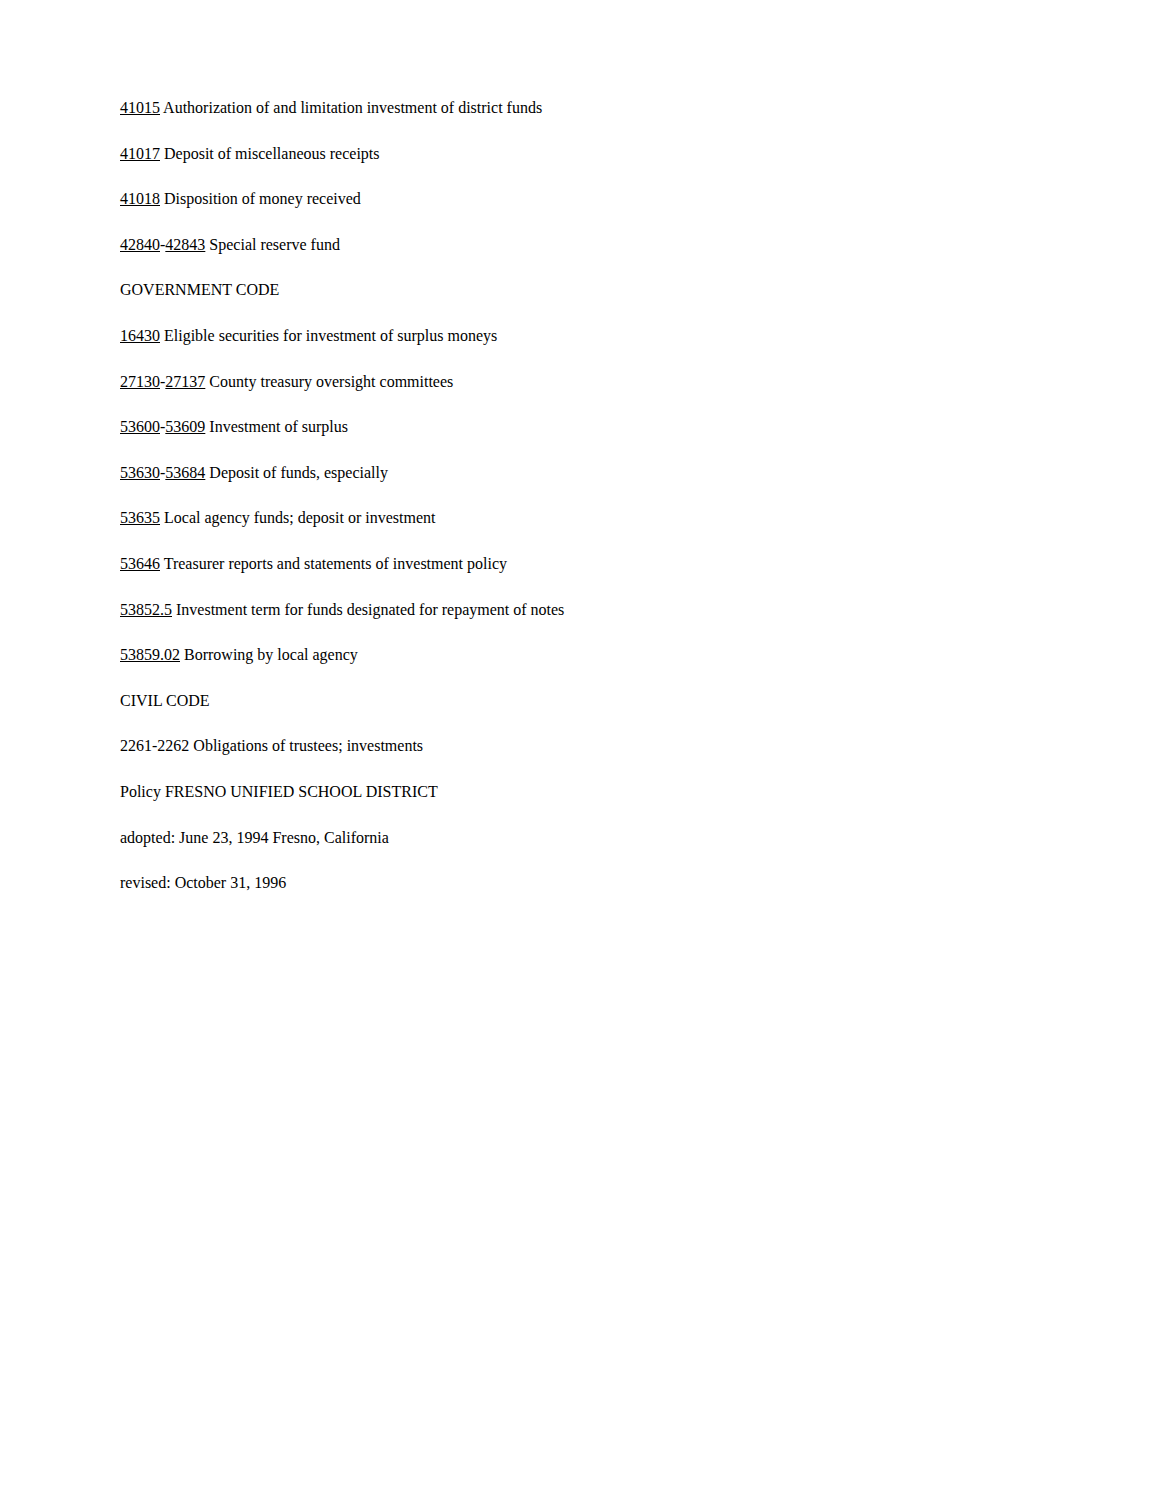41015 Authorization of and limitation investment of district funds
41017 Deposit of miscellaneous receipts
41018 Disposition of money received
42840-42843 Special reserve fund
GOVERNMENT CODE
16430 Eligible securities for investment of surplus moneys
27130-27137 County treasury oversight committees
53600-53609 Investment of surplus
53630-53684 Deposit of funds, especially
53635 Local agency funds; deposit or investment
53646 Treasurer reports and statements of investment policy
53852.5 Investment term for funds designated for repayment of notes
53859.02 Borrowing by local agency
CIVIL CODE
2261-2262 Obligations of trustees; investments
Policy FRESNO UNIFIED SCHOOL DISTRICT
adopted: June 23, 1994 Fresno, California
revised: October 31, 1996